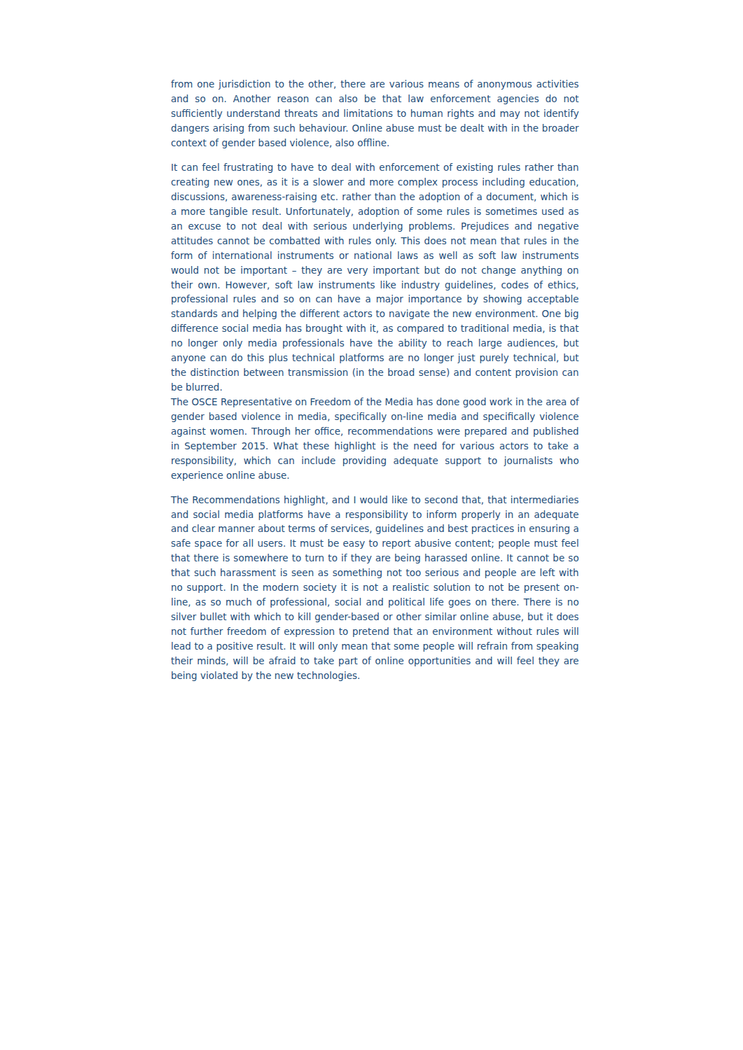from one jurisdiction to the other, there are various means of anonymous activities and so on. Another reason can also be that law enforcement agencies do not sufficiently understand threats and limitations to human rights and may not identify dangers arising from such behaviour. Online abuse must be dealt with in the broader context of gender based violence, also offline.
It can feel frustrating to have to deal with enforcement of existing rules rather than creating new ones, as it is a slower and more complex process including education, discussions, awareness-raising etc. rather than the adoption of a document, which is a more tangible result. Unfortunately, adoption of some rules is sometimes used as an excuse to not deal with serious underlying problems. Prejudices and negative attitudes cannot be combatted with rules only. This does not mean that rules in the form of international instruments or national laws as well as soft law instruments would not be important – they are very important but do not change anything on their own. However, soft law instruments like industry guidelines, codes of ethics, professional rules and so on can have a major importance by showing acceptable standards and helping the different actors to navigate the new environment. One big difference social media has brought with it, as compared to traditional media, is that no longer only media professionals have the ability to reach large audiences, but anyone can do this plus technical platforms are no longer just purely technical, but the distinction between transmission (in the broad sense) and content provision can be blurred.
The OSCE Representative on Freedom of the Media has done good work in the area of gender based violence in media, specifically on-line media and specifically violence against women. Through her office, recommendations were prepared and published in September 2015. What these highlight is the need for various actors to take a responsibility, which can include providing adequate support to journalists who experience online abuse.
The Recommendations highlight, and I would like to second that, that intermediaries and social media platforms have a responsibility to inform properly in an adequate and clear manner about terms of services, guidelines and best practices in ensuring a safe space for all users. It must be easy to report abusive content; people must feel that there is somewhere to turn to if they are being harassed online. It cannot be so that such harassment is seen as something not too serious and people are left with no support. In the modern society it is not a realistic solution to not be present on-line, as so much of professional, social and political life goes on there. There is no silver bullet with which to kill gender-based or other similar online abuse, but it does not further freedom of expression to pretend that an environment without rules will lead to a positive result. It will only mean that some people will refrain from speaking their minds, will be afraid to take part of online opportunities and will feel they are being violated by the new technologies.